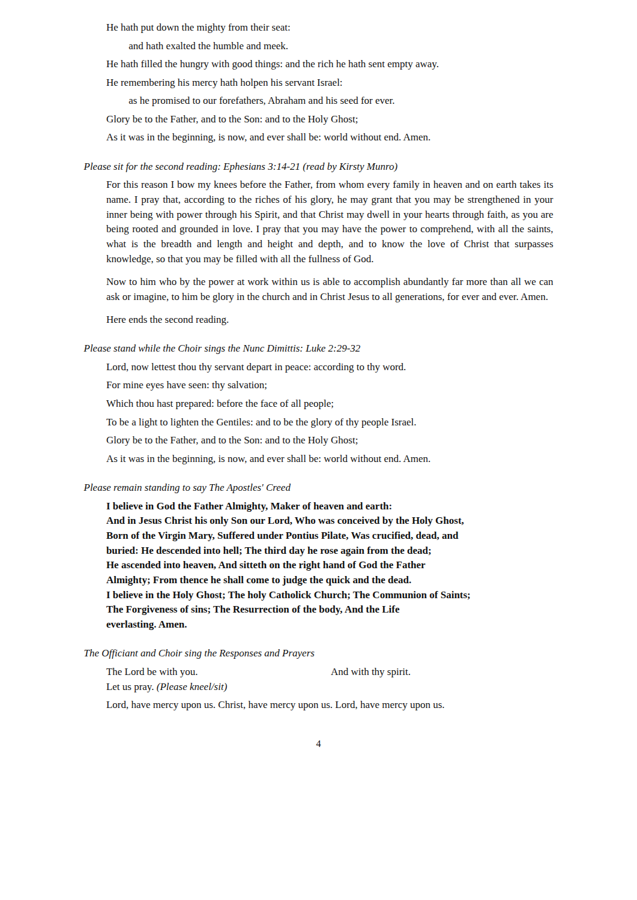He hath put down the mighty from their seat:
and hath exalted the humble and meek.
He hath filled the hungry with good things: and the rich he hath sent empty away.
He remembering his mercy hath holpen his servant Israel:
as he promised to our forefathers, Abraham and his seed for ever.
Glory be to the Father, and to the Son: and to the Holy Ghost;
As it was in the beginning, is now, and ever shall be: world without end. Amen.
Please sit for the second reading: Ephesians 3:14-21 (read by Kirsty Munro)
For this reason I bow my knees before the Father, from whom every family in heaven and on earth takes its name. I pray that, according to the riches of his glory, he may grant that you may be strengthened in your inner being with power through his Spirit, and that Christ may dwell in your hearts through faith, as you are being rooted and grounded in love. I pray that you may have the power to comprehend, with all the saints, what is the breadth and length and height and depth, and to know the love of Christ that surpasses knowledge, so that you may be filled with all the fullness of God.
Now to him who by the power at work within us is able to accomplish abundantly far more than all we can ask or imagine, to him be glory in the church and in Christ Jesus to all generations, for ever and ever. Amen.
Here ends the second reading.
Please stand while the Choir sings the Nunc Dimittis: Luke 2:29-32
Lord, now lettest thou thy servant depart in peace: according to thy word.
For mine eyes have seen: thy salvation;
Which thou hast prepared: before the face of all people;
To be a light to lighten the Gentiles: and to be the glory of thy people Israel.
Glory be to the Father, and to the Son: and to the Holy Ghost;
As it was in the beginning, is now, and ever shall be: world without end. Amen.
Please remain standing to say The Apostles' Creed
I believe in God the Father Almighty, Maker of heaven and earth:
And in Jesus Christ his only Son our Lord, Who was conceived by the Holy Ghost,
Born of the Virgin Mary, Suffered under Pontius Pilate, Was crucified, dead, and
buried: He descended into hell; The third day he rose again from the dead;
He ascended into heaven, And sitteth on the right hand of God the Father
Almighty; From thence he shall come to judge the quick and the dead.
I believe in the Holy Ghost; The holy Catholick Church; The Communion of Saints;
The Forgiveness of sins; The Resurrection of the body, And the Life
everlasting. Amen.
The Officiant and Choir sing the Responses and Prayers
The Lord be with you. And with thy spirit.
Let us pray. (Please kneel/sit)
Lord, have mercy upon us. Christ, have mercy upon us. Lord, have mercy upon us.
4